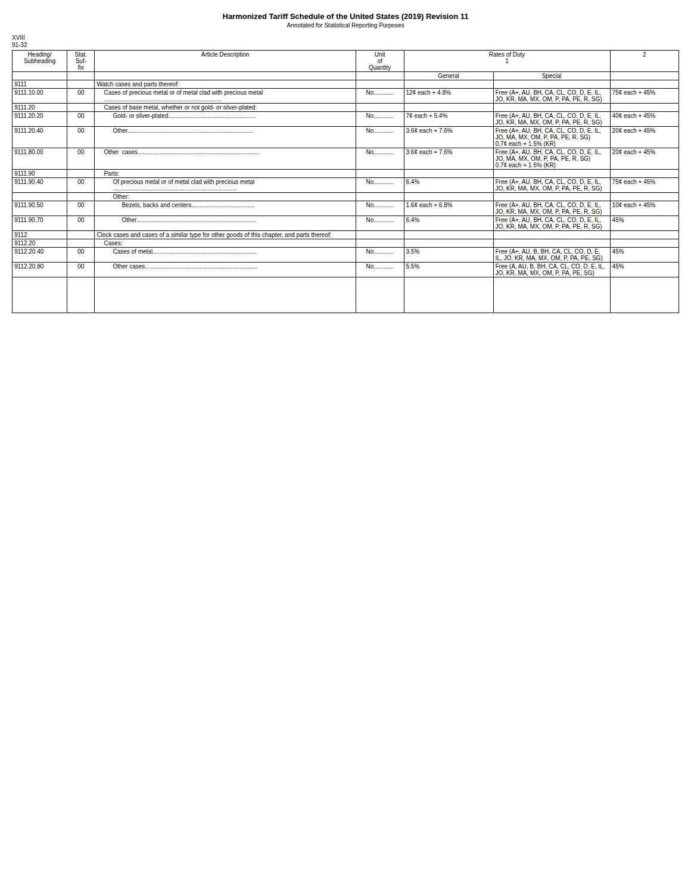Harmonized Tariff Schedule of the United States (2019) Revision 11
Annotated for Statistical Reporting Purposes
XVIII
91-32
| Heading/ Subheading | Stat. Suf- fix | Article Description | Unit of Quantity | Rates of Duty 1 | 2 |
| --- | --- | --- | --- | --- | --- |
| | | | | General | Special | |
| 9111 | | Watch cases and parts thereof: | | | | |
| 9111.10.00 | 00 | Cases of precious metal or of metal clad with precious metal ....................................................................... | No ............ | 12¢ each + 4.8% | Free (A+, AU, BH, CA, CL, CO, D, E, IL, JO, KR, MA, MX, OM, P, PA, PE, R, SG) | 75¢ each + 45% |
| 9111.20 | | Cases of base metal, whether or not gold- or silver-plated: | | | | |
| 9111.20.20 | 00 | Gold- or silver-plated ..................................................... | No ............ | 7¢ each + 5.4% | Free (A+, AU, BH, CA, CL, CO, D, E, IL, JO, KR, MA, MX, OM, P, PA, PE, R, SG) | 40¢ each + 45% |
| 9111.20.40 | 00 | Other ............................................................................ | No ............ | 3.6¢ each + 7.6% | Free (A+, AU, BH, CA, CL, CO, D, E, IL, JO, MA, MX, OM, P, PA, PE, R, SG) 0.7¢ each + 1.5% (KR) | 20¢ each + 45% |
| 9111.80.00 | 00 | Other cases .......................................................................... | No ............ | 3.6¢ each + 7.6% | Free (A+, AU, BH, CA, CL, CO, D, E, IL, JO, MA, MX, OM, P, PA, PE, R, SG) 0.7¢ each + 1.5% (KR) | 20¢ each + 45% |
| 9111.90 | | Parts: | | | | |
| 9111.90.40 | 00 | Of precious metal or of metal clad with precious metal ........................................................................... | No ............ | 6.4% | Free (A+, AU, BH, CA, CL, CO, D, E, IL, JO, KR, MA, MX, OM, P, PA, PE, R, SG) | 75¢ each + 45% |
| | | Other: | | | | |
| 9111.90.50 | 00 | Bezels, backs and centers ...................................... | No ............ | 1.6¢ each + 6.8% | Free (A+, AU, BH, CA, CL, CO, D, E, IL, JO, KR, MA, MX, OM, P, PA, PE, R, SG) | 10¢ each + 45% |
| 9111.90.70 | 00 | Other ........................................................................ | No ............ | 6.4% | Free (A+, AU, BH, CA, CL, CO, D, E, IL, JO, KR, MA, MX, OM, P, PA, PE, R, SG) | 45% |
| 9112 | | Clock cases and cases of a similar type for other goods of this chapter, and parts thereof: | | | | |
| 9112.20 | | Cases: | | | | |
| 9112.20.40 | 00 | Cases of metal ............................................................... | No ............ | 3.5% | Free (A+, AU, B, BH, CA, CL, CO, D, E, IL, JO, KR, MA, MX, OM, P, PA, PE, SG) | 45% |
| 9112.20.80 | 00 | Other cases .................................................................... | No ............ | 5.5% | Free (A, AU, B, BH, CA, CL, CO, D, E, IL, JO, KR, MA, MX, OM, P, PA, PE, SG) | 45% |